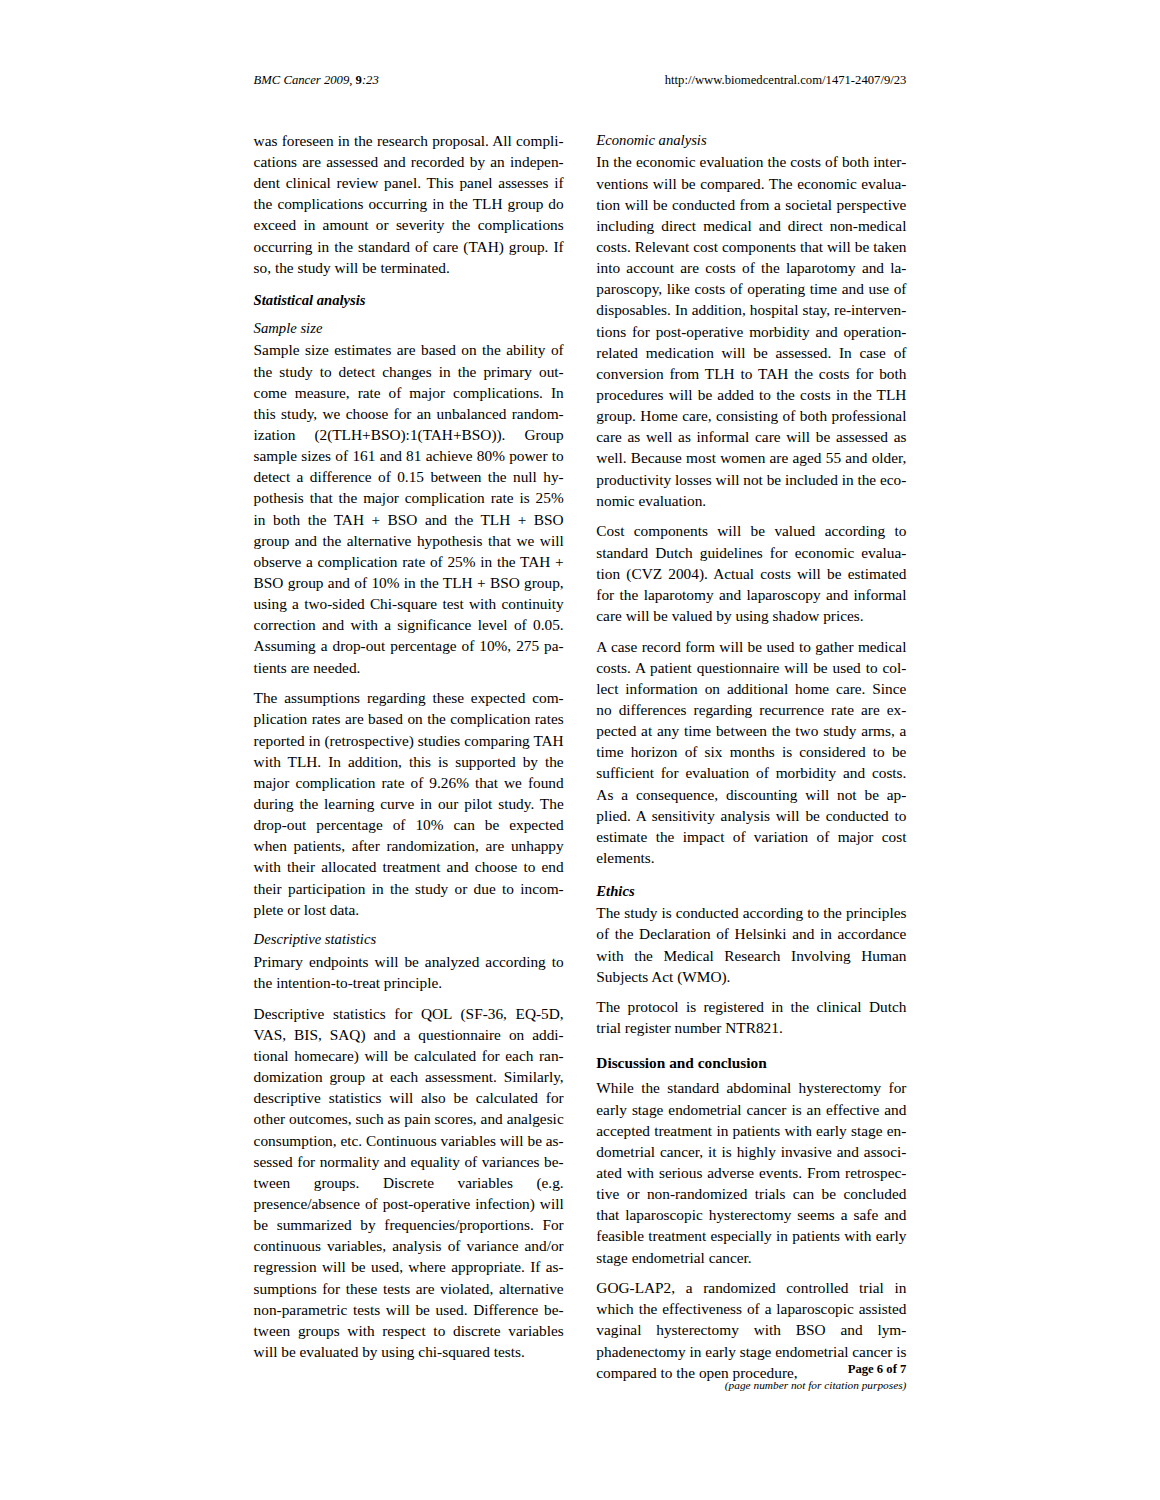BMC Cancer 2009, 9:23
http://www.biomedcentral.com/1471-2407/9/23
was foreseen in the research proposal. All complications are assessed and recorded by an independent clinical review panel. This panel assesses if the complications occurring in the TLH group do exceed in amount or severity the complications occurring in the standard of care (TAH) group. If so, the study will be terminated.
Statistical analysis
Sample size
Sample size estimates are based on the ability of the study to detect changes in the primary outcome measure, rate of major complications. In this study, we choose for an unbalanced randomization (2(TLH+BSO):1(TAH+BSO)). Group sample sizes of 161 and 81 achieve 80% power to detect a difference of 0.15 between the null hypothesis that the major complication rate is 25% in both the TAH + BSO and the TLH + BSO group and the alternative hypothesis that we will observe a complication rate of 25% in the TAH + BSO group and of 10% in the TLH + BSO group, using a two-sided Chi-square test with continuity correction and with a significance level of 0.05. Assuming a drop-out percentage of 10%, 275 patients are needed.
The assumptions regarding these expected complication rates are based on the complication rates reported in (retrospective) studies comparing TAH with TLH. In addition, this is supported by the major complication rate of 9.26% that we found during the learning curve in our pilot study. The drop-out percentage of 10% can be expected when patients, after randomization, are unhappy with their allocated treatment and choose to end their participation in the study or due to incomplete or lost data.
Descriptive statistics
Primary endpoints will be analyzed according to the intention-to-treat principle.
Descriptive statistics for QOL (SF-36, EQ-5D, VAS, BIS, SAQ) and a questionnaire on additional homecare) will be calculated for each randomization group at each assessment. Similarly, descriptive statistics will also be calculated for other outcomes, such as pain scores, and analgesic consumption, etc. Continuous variables will be assessed for normality and equality of variances between groups. Discrete variables (e.g. presence/absence of post-operative infection) will be summarized by frequencies/proportions. For continuous variables, analysis of variance and/or regression will be used, where appropriate. If assumptions for these tests are violated, alternative non-parametric tests will be used. Difference between groups with respect to discrete variables will be evaluated by using chi-squared tests.
Economic analysis
In the economic evaluation the costs of both interventions will be compared. The economic evaluation will be conducted from a societal perspective including direct medical and direct non-medical costs. Relevant cost components that will be taken into account are costs of the laparotomy and laparoscopy, like costs of operating time and use of disposables. In addition, hospital stay, re-interventions for post-operative morbidity and operation-related medication will be assessed. In case of conversion from TLH to TAH the costs for both procedures will be added to the costs in the TLH group. Home care, consisting of both professional care as well as informal care will be assessed as well. Because most women are aged 55 and older, productivity losses will not be included in the economic evaluation.
Cost components will be valued according to standard Dutch guidelines for economic evaluation (CVZ 2004). Actual costs will be estimated for the laparotomy and laparoscopy and informal care will be valued by using shadow prices.
A case record form will be used to gather medical costs. A patient questionnaire will be used to collect information on additional home care. Since no differences regarding recurrence rate are expected at any time between the two study arms, a time horizon of six months is considered to be sufficient for evaluation of morbidity and costs. As a consequence, discounting will not be applied. A sensitivity analysis will be conducted to estimate the impact of variation of major cost elements.
Ethics
The study is conducted according to the principles of the Declaration of Helsinki and in accordance with the Medical Research Involving Human Subjects Act (WMO).
The protocol is registered in the clinical Dutch trial register number NTR821.
Discussion and conclusion
While the standard abdominal hysterectomy for early stage endometrial cancer is an effective and accepted treatment in patients with early stage endometrial cancer, it is highly invasive and associated with serious adverse events. From retrospective or non-randomized trials can be concluded that laparoscopic hysterectomy seems a safe and feasible treatment especially in patients with early stage endometrial cancer.
GOG-LAP2, a randomized controlled trial in which the effectiveness of a laparoscopic assisted vaginal hysterectomy with BSO and lymphadenectomy in early stage endometrial cancer is compared to the open procedure,
Page 6 of 7
(page number not for citation purposes)